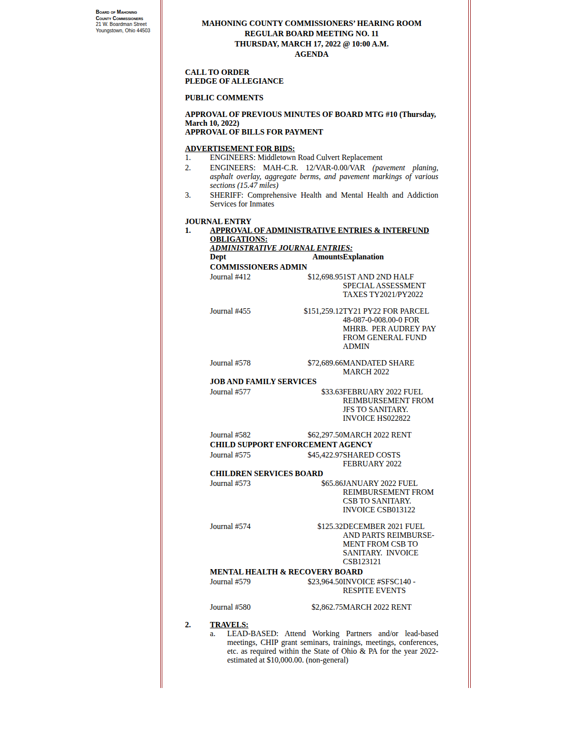Board of Mahoning
County Commissioners
21 W. Boardman Street
Youngstown, Ohio 44503
MAHONING COUNTY COMMISSIONERS’ HEARING ROOM
REGULAR BOARD MEETING NO. 11
THURSDAY, MARCH 17, 2022 @ 10:00 A.M.
AGENDA
CALL TO ORDER
PLEDGE OF ALLEGIANCE
PUBLIC COMMENTS
APPROVAL OF PREVIOUS MINUTES OF BOARD MTG #10 (Thursday, March 10, 2022)
APPROVAL OF BILLS FOR PAYMENT
ADVERTISEMENT FOR BIDS:
1. ENGINEERS: Middletown Road Culvert Replacement
2. ENGINEERS: MAH-C.R. 12/VAR-0.00/VAR (pavement planing, asphalt overlay, aggregate berms, and pavement markings of various sections (15.47 miles)
3. SHERIFF: Comprehensive Health and Mental Health and Addiction Services for Inmates
JOURNAL ENTRY
1. APPROVAL OF ADMINISTRATIVE ENTRIES & INTERFUND OBLIGATIONS:
ADMINISTRATIVE JOURNAL ENTRIES:
| Dept | Amounts | Explanation |
| COMMISSIONERS ADMIN |
| Journal #412 | $12,698.95 | 1ST AND 2ND HALF SPECIAL ASSESSMENT TAXES TY2021/PY2022 |
| Journal #455 | $151,259.12 | TY21 PY22 FOR PARCEL 48-087-0-008.00-0 FOR MHRB. PER AUDREY PAY FROM GENERAL FUND ADMIN |
| Journal #578 | $72,689.66 | MANDATED SHARE MARCH 2022 |
| JOB AND FAMILY SERVICES |
| Journal #577 | $33.63 | FEBRUARY 2022 FUEL REIMBURSEMENT FROM JFS TO SANITARY. INVOICE HS022822 |
| Journal #582 | $62,297.50 | MARCH 2022 RENT |
| CHILD SUPPORT ENFORCEMENT AGENCY |
| Journal #575 | $45,422.97 | SHARED COSTS FEBRUARY 2022 |
| CHILDREN SERVICES BOARD |
| Journal #573 | $65.86 | JANUARY 2022 FUEL REIMBURSEMENT FROM CSB TO SANITARY. INVOICE CSB013122 |
| Journal #574 | $125.32 | DECEMBER 2021 FUEL AND PARTS REIMBURSE-MENT FROM CSB TO SANITARY. INVOICE CSB123121 |
| MENTAL HEALTH & RECOVERY BOARD |
| Journal #579 | $23,964.50 | INVOICE #SFSC140 - RESPITE EVENTS |
| Journal #580 | $2,862.75 | MARCH 2022 RENT |
2. TRAVELS:
a. LEAD-BASED: Attend Working Partners and/or lead-based meetings, CHIP grant seminars, trainings, meetings, conferences, etc. as required within the State of Ohio & PA for the year 2022-estimated at $10,000.00. (non-general)